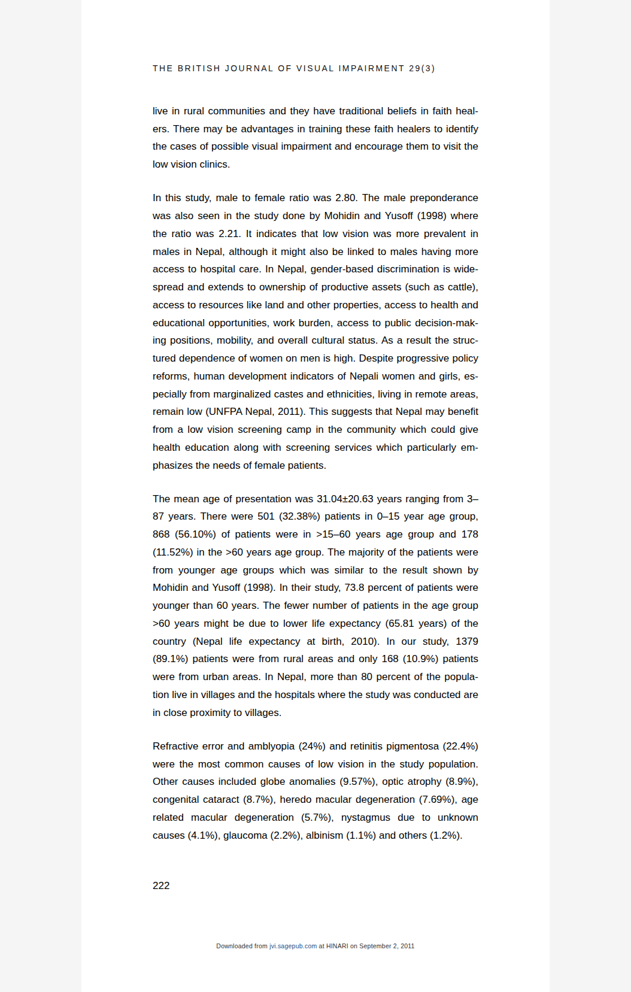The British Journal of Visual Impairment 29(3)
live in rural communities and they have traditional beliefs in faith healers. There may be advantages in training these faith healers to identify the cases of possible visual impairment and encourage them to visit the low vision clinics.
In this study, male to female ratio was 2.80. The male preponderance was also seen in the study done by Mohidin and Yusoff (1998) where the ratio was 2.21. It indicates that low vision was more prevalent in males in Nepal, although it might also be linked to males having more access to hospital care. In Nepal, gender-based discrimination is widespread and extends to ownership of productive assets (such as cattle), access to resources like land and other properties, access to health and educational opportunities, work burden, access to public decision-making positions, mobility, and overall cultural status. As a result the structured dependence of women on men is high. Despite progressive policy reforms, human development indicators of Nepali women and girls, especially from marginalized castes and ethnicities, living in remote areas, remain low (UNFPA Nepal, 2011). This suggests that Nepal may benefit from a low vision screening camp in the community which could give health education along with screening services which particularly emphasizes the needs of female patients.
The mean age of presentation was 31.04±20.63 years ranging from 3–87 years. There were 501 (32.38%) patients in 0–15 year age group, 868 (56.10%) of patients were in >15–60 years age group and 178 (11.52%) in the >60 years age group. The majority of the patients were from younger age groups which was similar to the result shown by Mohidin and Yusoff (1998). In their study, 73.8 percent of patients were younger than 60 years. The fewer number of patients in the age group >60 years might be due to lower life expectancy (65.81 years) of the country (Nepal life expectancy at birth, 2010). In our study, 1379 (89.1%) patients were from rural areas and only 168 (10.9%) patients were from urban areas. In Nepal, more than 80 percent of the population live in villages and the hospitals where the study was conducted are in close proximity to villages.
Refractive error and amblyopia (24%) and retinitis pigmentosa (22.4%) were the most common causes of low vision in the study population. Other causes included globe anomalies (9.57%), optic atrophy (8.9%), congenital cataract (8.7%), heredo macular degeneration (7.69%), age related macular degeneration (5.7%), nystagmus due to unknown causes (4.1%), glaucoma (2.2%), albinism (1.1%) and others (1.2%).
222
Downloaded from jvi.sagepub.com at HINARI on September 2, 2011